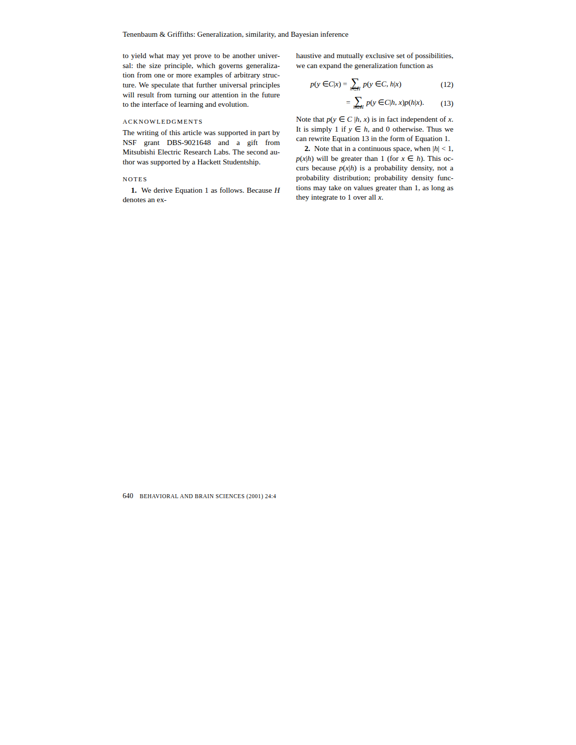Tenenbaum & Griffiths: Generalization, similarity, and Bayesian inference
to yield what may yet prove to be another universal: the size principle, which governs generalization from one or more examples of arbitrary structure. We speculate that further universal principles will result from turning our attention in the future to the interface of learning and evolution.
Acknowledgments
The writing of this article was supported in part by NSF grant DBS-9021648 and a gift from Mitsubishi Electric Research Labs. The second author was supported by a Hackett Studentship.
Notes
1. We derive Equation 1 as follows. Because H denotes an ex-
haustive and mutually exclusive set of possibilities, we can expand the generalization function as
p(y ∈C|x) = ∑h∈H p(y ∈C, h|x) (12)
= ∑h∈H p(y ∈C|h, x)p(h|x). (13)
Note that p(y ∈ C |h, x) is in fact independent of x. It is simply 1 if y ∈ h, and 0 otherwise. Thus we can rewrite Equation 13 in the form of Equation 1.
2. Note that in a continuous space, when |h| < 1, p(x|h) will be greater than 1 (for x ∈ h). This occurs because p(x|h) is a probability density, not a probability distribution; probability density functions may take on values greater than 1, as long as they integrate to 1 over all x.
640 BEHAVIORAL AND BRAIN SCIENCES (2001) 24:4